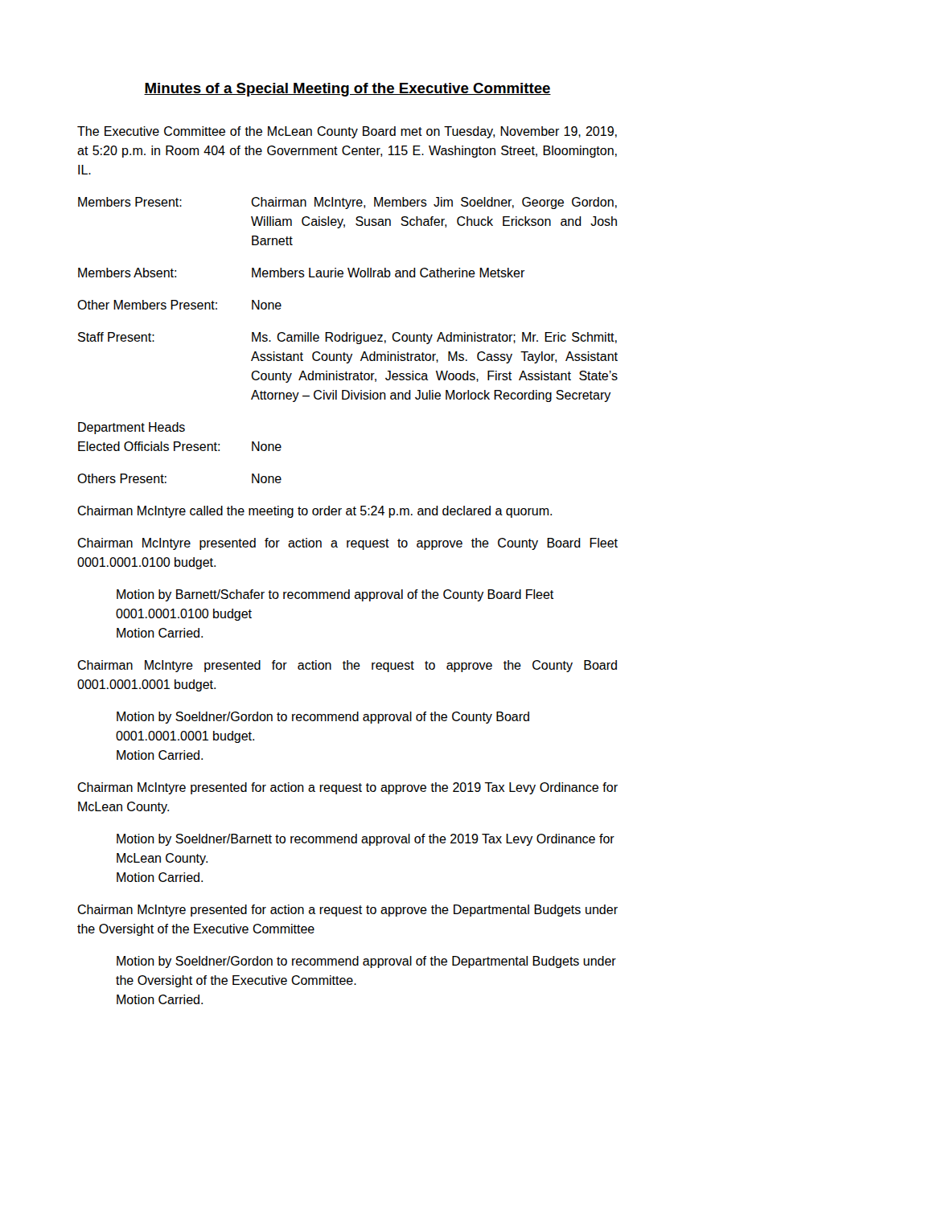Minutes of a Special Meeting of the Executive Committee
The Executive Committee of the McLean County Board met on Tuesday, November 19, 2019, at 5:20 p.m. in Room 404 of the Government Center, 115 E. Washington Street, Bloomington, IL.
Members Present:
Chairman McIntyre, Members Jim Soeldner, George Gordon, William Caisley, Susan Schafer, Chuck Erickson and Josh Barnett
Members Absent:
Members Laurie Wollrab and Catherine Metsker
Other Members Present:
None
Staff Present:
Ms. Camille Rodriguez, County Administrator; Mr. Eric Schmitt, Assistant County Administrator, Ms. Cassy Taylor, Assistant County Administrator, Jessica Woods, First Assistant State’s Attorney – Civil Division and Julie Morlock Recording Secretary
Department Heads
Elected Officials Present:
None
Others Present:
None
Chairman McIntyre called the meeting to order at 5:24 p.m. and declared a quorum.
Chairman McIntyre presented for action a request to approve the County Board Fleet 0001.0001.0100 budget.
Motion by Barnett/Schafer to recommend approval of the County Board Fleet 0001.0001.0100 budget
Motion Carried.
Chairman McIntyre presented for action the request to approve the County Board 0001.0001.0001 budget.
Motion by Soeldner/Gordon to recommend approval of the County Board 0001.0001.0001 budget.
Motion Carried.
Chairman McIntyre presented for action a request to approve the 2019 Tax Levy Ordinance for McLean County.
Motion by Soeldner/Barnett to recommend approval of the 2019 Tax Levy Ordinance for McLean County.
Motion Carried.
Chairman McIntyre presented for action a request to approve the Departmental Budgets under the Oversight of the Executive Committee
Motion by Soeldner/Gordon to recommend approval of the Departmental Budgets under the Oversight of the Executive Committee.
Motion Carried.